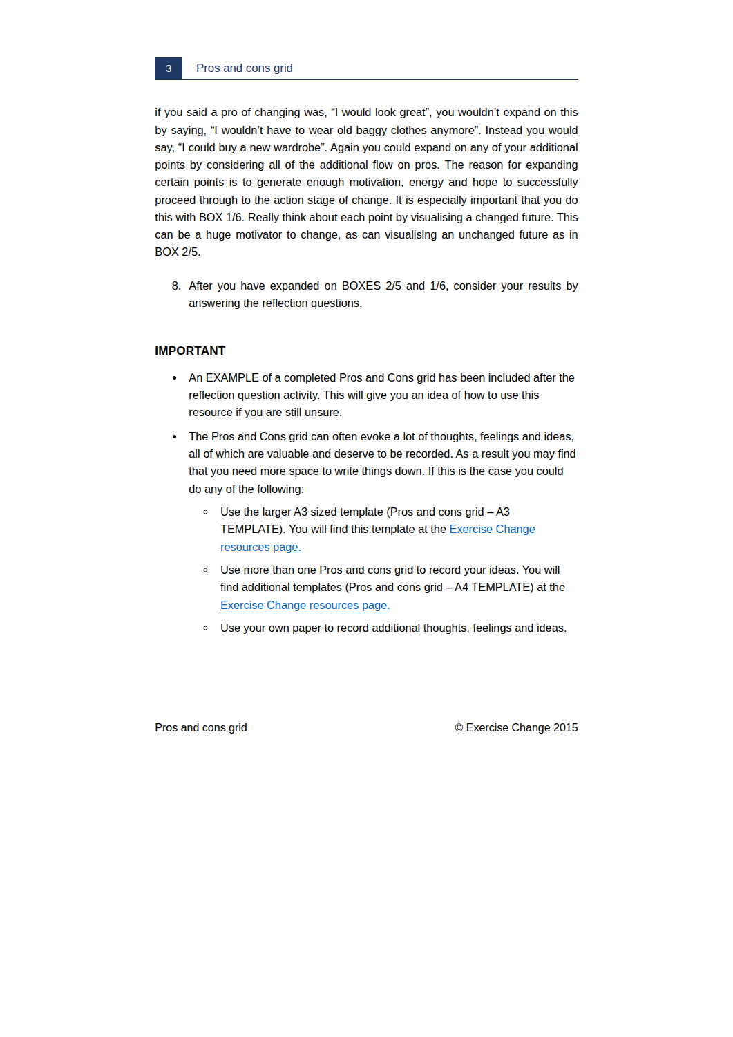3
Pros and cons grid
if you said a pro of changing was, “I would look great”, you wouldn’t expand on this by saying, “I wouldn’t have to wear old baggy clothes anymore”. Instead you would say, “I could buy a new wardrobe”. Again you could expand on any of your additional points by considering all of the additional flow on pros. The reason for expanding certain points is to generate enough motivation, energy and hope to successfully proceed through to the action stage of change. It is especially important that you do this with BOX 1/6. Really think about each point by visualising a changed future. This can be a huge motivator to change, as can visualising an unchanged future as in BOX 2/5.
After you have expanded on BOXES 2/5 and 1/6, consider your results by answering the reflection questions.
IMPORTANT
An EXAMPLE of a completed Pros and Cons grid has been included after the reflection question activity. This will give you an idea of how to use this resource if you are still unsure.
The Pros and Cons grid can often evoke a lot of thoughts, feelings and ideas, all of which are valuable and deserve to be recorded. As a result you may find that you need more space to write things down. If this is the case you could do any of the following:
Use the larger A3 sized template (Pros and cons grid – A3 TEMPLATE). You will find this template at the Exercise Change resources page.
Use more than one Pros and cons grid to record your ideas. You will find additional templates (Pros and cons grid – A4 TEMPLATE) at the Exercise Change resources page.
Use your own paper to record additional thoughts, feelings and ideas.
Pros and cons grid
© Exercise Change 2015